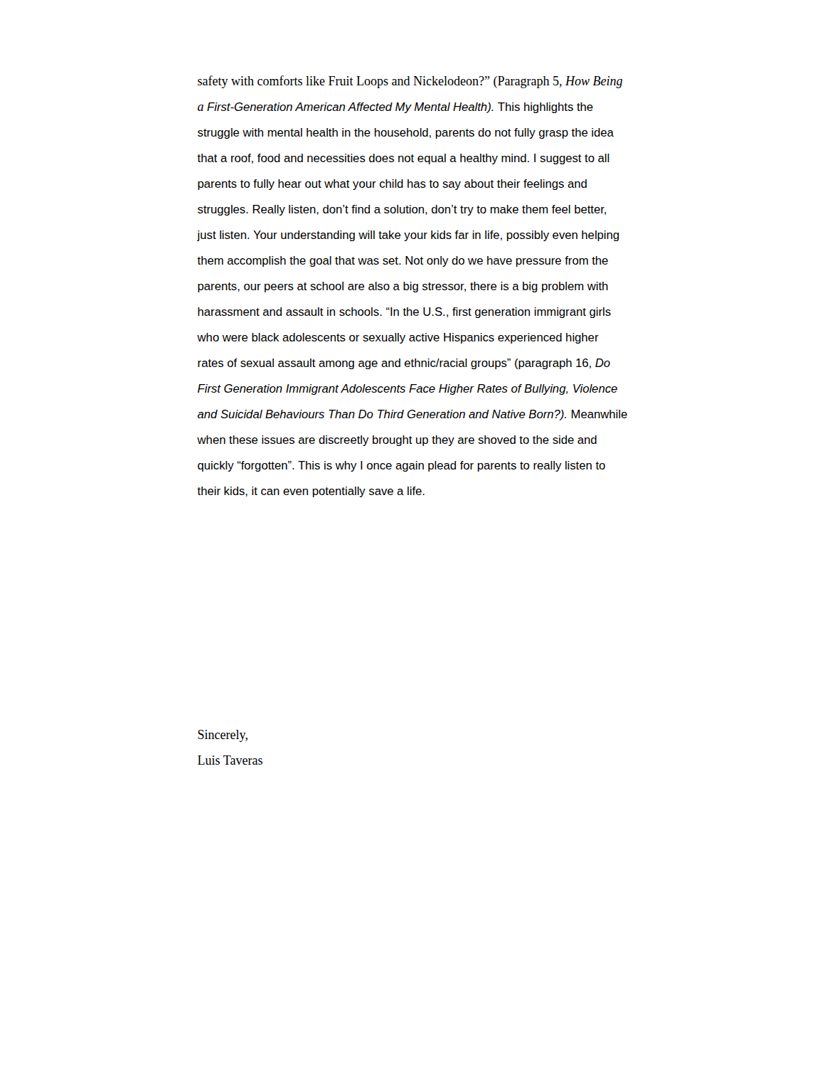safety with comforts like Fruit Loops and Nickelodeon?” (Paragraph 5, How Being a First-Generation American Affected My Mental Health). This highlights the struggle with mental health in the household, parents do not fully grasp the idea that a roof, food and necessities does not equal a healthy mind. I suggest to all parents to fully hear out what your child has to say about their feelings and struggles. Really listen, don’t find a solution, don’t try to make them feel better, just listen. Your understanding will take your kids far in life, possibly even helping them accomplish the goal that was set. Not only do we have pressure from the parents, our peers at school are also a big stressor, there is a big problem with harassment and assault in schools. “In the U.S., first generation immigrant girls who were black adolescents or sexually active Hispanics experienced higher rates of sexual assault among age and ethnic/racial groups” (paragraph 16, Do First Generation Immigrant Adolescents Face Higher Rates of Bullying, Violence and Suicidal Behaviours Than Do Third Generation and Native Born?). Meanwhile when these issues are discreetly brought up they are shoved to the side and quickly “forgotten”. This is why I once again plead for parents to really listen to their kids, it can even potentially save a life.
Sincerely,
Luis Taveras